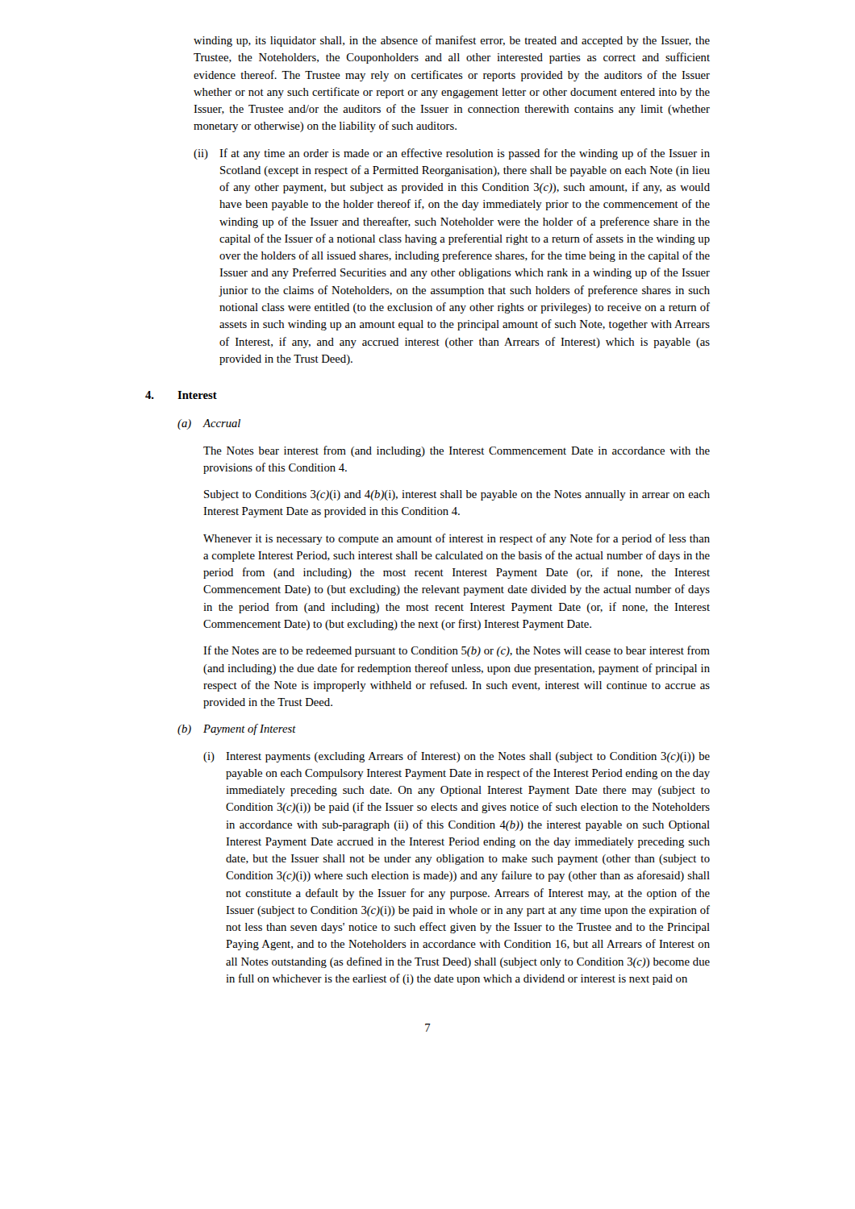winding up, its liquidator shall, in the absence of manifest error, be treated and accepted by the Issuer, the Trustee, the Noteholders, the Couponholders and all other interested parties as correct and sufficient evidence thereof. The Trustee may rely on certificates or reports provided by the auditors of the Issuer whether or not any such certificate or report or any engagement letter or other document entered into by the Issuer, the Trustee and/or the auditors of the Issuer in connection therewith contains any limit (whether monetary or otherwise) on the liability of such auditors.
(ii)
If at any time an order is made or an effective resolution is passed for the winding up of the Issuer in Scotland (except in respect of a Permitted Reorganisation), there shall be payable on each Note (in lieu of any other payment, but subject as provided in this Condition 3(c)), such amount, if any, as would have been payable to the holder thereof if, on the day immediately prior to the commencement of the winding up of the Issuer and thereafter, such Noteholder were the holder of a preference share in the capital of the Issuer of a notional class having a preferential right to a return of assets in the winding up over the holders of all issued shares, including preference shares, for the time being in the capital of the Issuer and any Preferred Securities and any other obligations which rank in a winding up of the Issuer junior to the claims of Noteholders, on the assumption that such holders of preference shares in such notional class were entitled (to the exclusion of any other rights or privileges) to receive on a return of assets in such winding up an amount equal to the principal amount of such Note, together with Arrears of Interest, if any, and any accrued interest (other than Arrears of Interest) which is payable (as provided in the Trust Deed).
4.
Interest
(a)
Accrual
The Notes bear interest from (and including) the Interest Commencement Date in accordance with the provisions of this Condition 4.
Subject to Conditions 3(c)(i) and 4(b)(i), interest shall be payable on the Notes annually in arrear on each Interest Payment Date as provided in this Condition 4.
Whenever it is necessary to compute an amount of interest in respect of any Note for a period of less than a complete Interest Period, such interest shall be calculated on the basis of the actual number of days in the period from (and including) the most recent Interest Payment Date (or, if none, the Interest Commencement Date) to (but excluding) the relevant payment date divided by the actual number of days in the period from (and including) the most recent Interest Payment Date (or, if none, the Interest Commencement Date) to (but excluding) the next (or first) Interest Payment Date.
If the Notes are to be redeemed pursuant to Condition 5(b) or (c), the Notes will cease to bear interest from (and including) the due date for redemption thereof unless, upon due presentation, payment of principal in respect of the Note is improperly withheld or refused. In such event, interest will continue to accrue as provided in the Trust Deed.
(b)
Payment of Interest
(i)
Interest payments (excluding Arrears of Interest) on the Notes shall (subject to Condition 3(c)(i)) be payable on each Compulsory Interest Payment Date in respect of the Interest Period ending on the day immediately preceding such date. On any Optional Interest Payment Date there may (subject to Condition 3(c)(i)) be paid (if the Issuer so elects and gives notice of such election to the Noteholders in accordance with sub-paragraph (ii) of this Condition 4(b)) the interest payable on such Optional Interest Payment Date accrued in the Interest Period ending on the day immediately preceding such date, but the Issuer shall not be under any obligation to make such payment (other than (subject to Condition 3(c)(i)) where such election is made)) and any failure to pay (other than as aforesaid) shall not constitute a default by the Issuer for any purpose. Arrears of Interest may, at the option of the Issuer (subject to Condition 3(c)(i)) be paid in whole or in any part at any time upon the expiration of not less than seven days' notice to such effect given by the Issuer to the Trustee and to the Principal Paying Agent, and to the Noteholders in accordance with Condition 16, but all Arrears of Interest on all Notes outstanding (as defined in the Trust Deed) shall (subject only to Condition 3(c)) become due in full on whichever is the earliest of (i) the date upon which a dividend or interest is next paid on
7